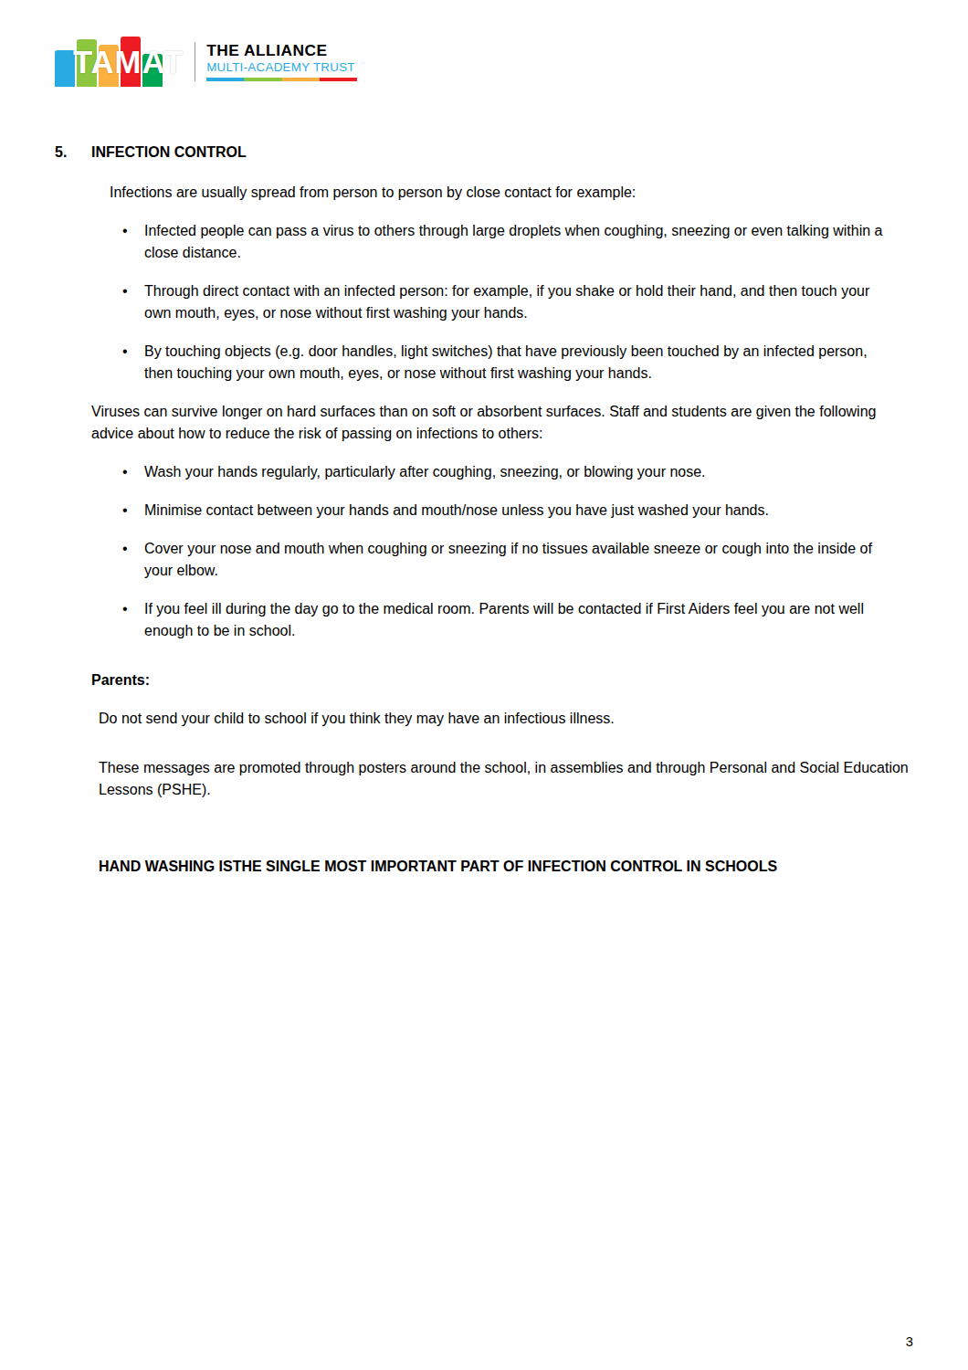TAMAT
THE ALLIANCE
MULTI-ACADEMY TRUST
5. INFECTION CONTROL
Infections are usually spread from person to person by close contact for example:
Infected people can pass a virus to others through large droplets when coughing, sneezing or even talking within a close distance.
Through direct contact with an infected person: for example, if you shake or hold their hand, and then touch your own mouth, eyes, or nose without first washing your hands.
By touching objects (e.g. door handles, light switches) that have previously been touched by an infected person, then touching your own mouth, eyes, or nose without first washing your hands.
Viruses can survive longer on hard surfaces than on soft or absorbent surfaces. Staff and students are given the following advice about how to reduce the risk of passing on infections to others:
Wash your hands regularly, particularly after coughing, sneezing, or blowing your nose.
Minimise contact between your hands and mouth/nose unless you have just washed your hands.
Cover your nose and mouth when coughing or sneezing if no tissues available sneeze or cough into the inside of your elbow.
If you feel ill during the day go to the medical room. Parents will be contacted if First Aiders feel you are not well enough to be in school.
Parents:
Do not send your child to school if you think they may have an infectious illness.
These messages are promoted through posters around the school, in assemblies and through Personal and Social Education Lessons (PSHE).
HAND WASHING ISTHE SINGLE MOST IMPORTANT PART OF INFECTION CONTROL IN SCHOOLS
3